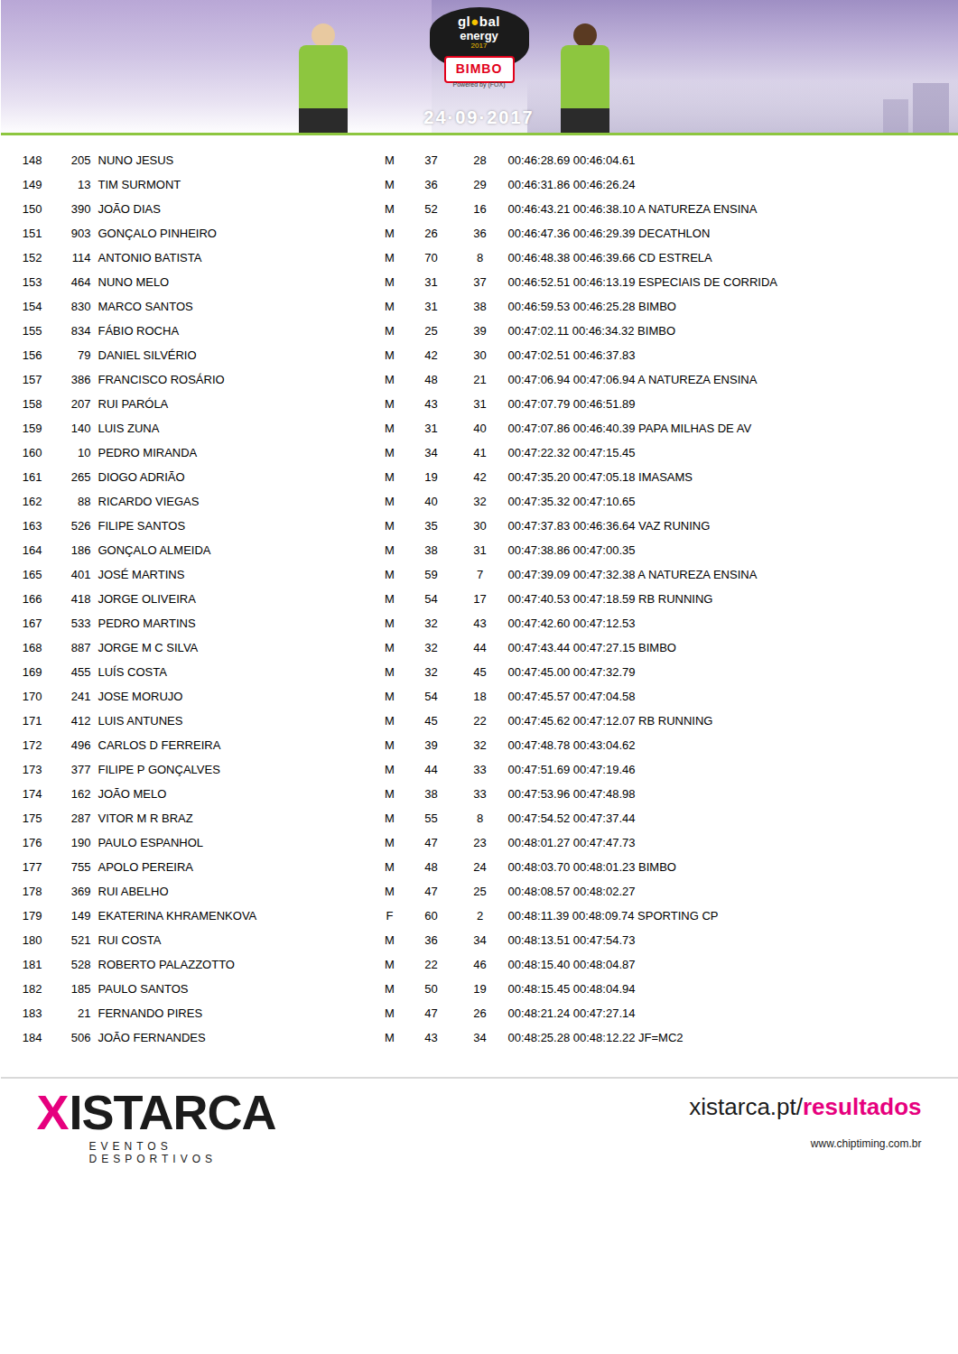gl●bal
energy
2017
BIMBO
Powered by (FOX)
24·09·2017
| 148 | 205 | NUNO JESUS | M | 37 | 28 | 00:46:28.69 00:46:04.61 |
| 149 | 13 | TIM SURMONT | M | 36 | 29 | 00:46:31.86 00:46:26.24 |
| 150 | 390 | JOÃO DIAS | M | 52 | 16 | 00:46:43.21 00:46:38.10 A NATUREZA ENSINA |
| 151 | 903 | GONÇALO PINHEIRO | M | 26 | 36 | 00:46:47.36 00:46:29.39 DECATHLON |
| 152 | 114 | ANTONIO BATISTA | M | 70 | 8 | 00:46:48.38 00:46:39.66 CD ESTRELA |
| 153 | 464 | NUNO MELO | M | 31 | 37 | 00:46:52.51 00:46:13.19 ESPECIAIS DE CORRIDA |
| 154 | 830 | MARCO SANTOS | M | 31 | 38 | 00:46:59.53 00:46:25.28 BIMBO |
| 155 | 834 | FÁBIO ROCHA | M | 25 | 39 | 00:47:02.11 00:46:34.32 BIMBO |
| 156 | 79 | DANIEL SILVÉRIO | M | 42 | 30 | 00:47:02.51 00:46:37.83 |
| 157 | 386 | FRANCISCO ROSÁRIO | M | 48 | 21 | 00:47:06.94 00:47:06.94 A NATUREZA ENSINA |
| 158 | 207 | RUI PARÓLA | M | 43 | 31 | 00:47:07.79 00:46:51.89 |
| 159 | 140 | LUIS ZUNA | M | 31 | 40 | 00:47:07.86 00:46:40.39 PAPA MILHAS DE AV |
| 160 | 10 | PEDRO MIRANDA | M | 34 | 41 | 00:47:22.32 00:47:15.45 |
| 161 | 265 | DIOGO ADRIÃO | M | 19 | 42 | 00:47:35.20 00:47:05.18 IMASAMS |
| 162 | 88 | RICARDO VIEGAS | M | 40 | 32 | 00:47:35.32 00:47:10.65 |
| 163 | 526 | FILIPE SANTOS | M | 35 | 30 | 00:47:37.83 00:46:36.64 VAZ RUNING |
| 164 | 186 | GONÇALO ALMEIDA | M | 38 | 31 | 00:47:38.86 00:47:00.35 |
| 165 | 401 | JOSÉ MARTINS | M | 59 | 7 | 00:47:39.09 00:47:32.38 A NATUREZA ENSINA |
| 166 | 418 | JORGE OLIVEIRA | M | 54 | 17 | 00:47:40.53 00:47:18.59 RB RUNNING |
| 167 | 533 | PEDRO MARTINS | M | 32 | 43 | 00:47:42.60 00:47:12.53 |
| 168 | 887 | JORGE M C SILVA | M | 32 | 44 | 00:47:43.44 00:47:27.15 BIMBO |
| 169 | 455 | LUÍS COSTA | M | 32 | 45 | 00:47:45.00 00:47:32.79 |
| 170 | 241 | JOSE MORUJO | M | 54 | 18 | 00:47:45.57 00:47:04.58 |
| 171 | 412 | LUIS ANTUNES | M | 45 | 22 | 00:47:45.62 00:47:12.07 RB RUNNING |
| 172 | 496 | CARLOS D FERREIRA | M | 39 | 32 | 00:47:48.78 00:43:04.62 |
| 173 | 377 | FILIPE P GONÇALVES | M | 44 | 33 | 00:47:51.69 00:47:19.46 |
| 174 | 162 | JOÃO MELO | M | 38 | 33 | 00:47:53.96 00:47:48.98 |
| 175 | 287 | VITOR M R BRAZ | M | 55 | 8 | 00:47:54.52 00:47:37.44 |
| 176 | 190 | PAULO ESPANHOL | M | 47 | 23 | 00:48:01.27 00:47:47.73 |
| 177 | 755 | APOLO PEREIRA | M | 48 | 24 | 00:48:03.70 00:48:01.23 BIMBO |
| 178 | 369 | RUI ABELHO | M | 47 | 25 | 00:48:08.57 00:48:02.27 |
| 179 | 149 | EKATERINA KHRAMENKOVA | F | 60 | 2 | 00:48:11.39 00:48:09.74 SPORTING CP |
| 180 | 521 | RUI COSTA | M | 36 | 34 | 00:48:13.51 00:47:54.73 |
| 181 | 528 | ROBERTO PALAZZOTTO | M | 22 | 46 | 00:48:15.40 00:48:04.87 |
| 182 | 185 | PAULO SANTOS | M | 50 | 19 | 00:48:15.45 00:48:04.94 |
| 183 | 21 | FERNANDO PIRES | M | 47 | 26 | 00:48:21.24 00:47:27.14 |
| 184 | 506 | JOÃO FERNANDES | M | 43 | 34 | 00:48:25.28 00:48:12.22 JF=MC2 |
XISTARCA EVENTOS DESPORTIVOS
xistarca.pt/resultados
www.chiptiming.com.br